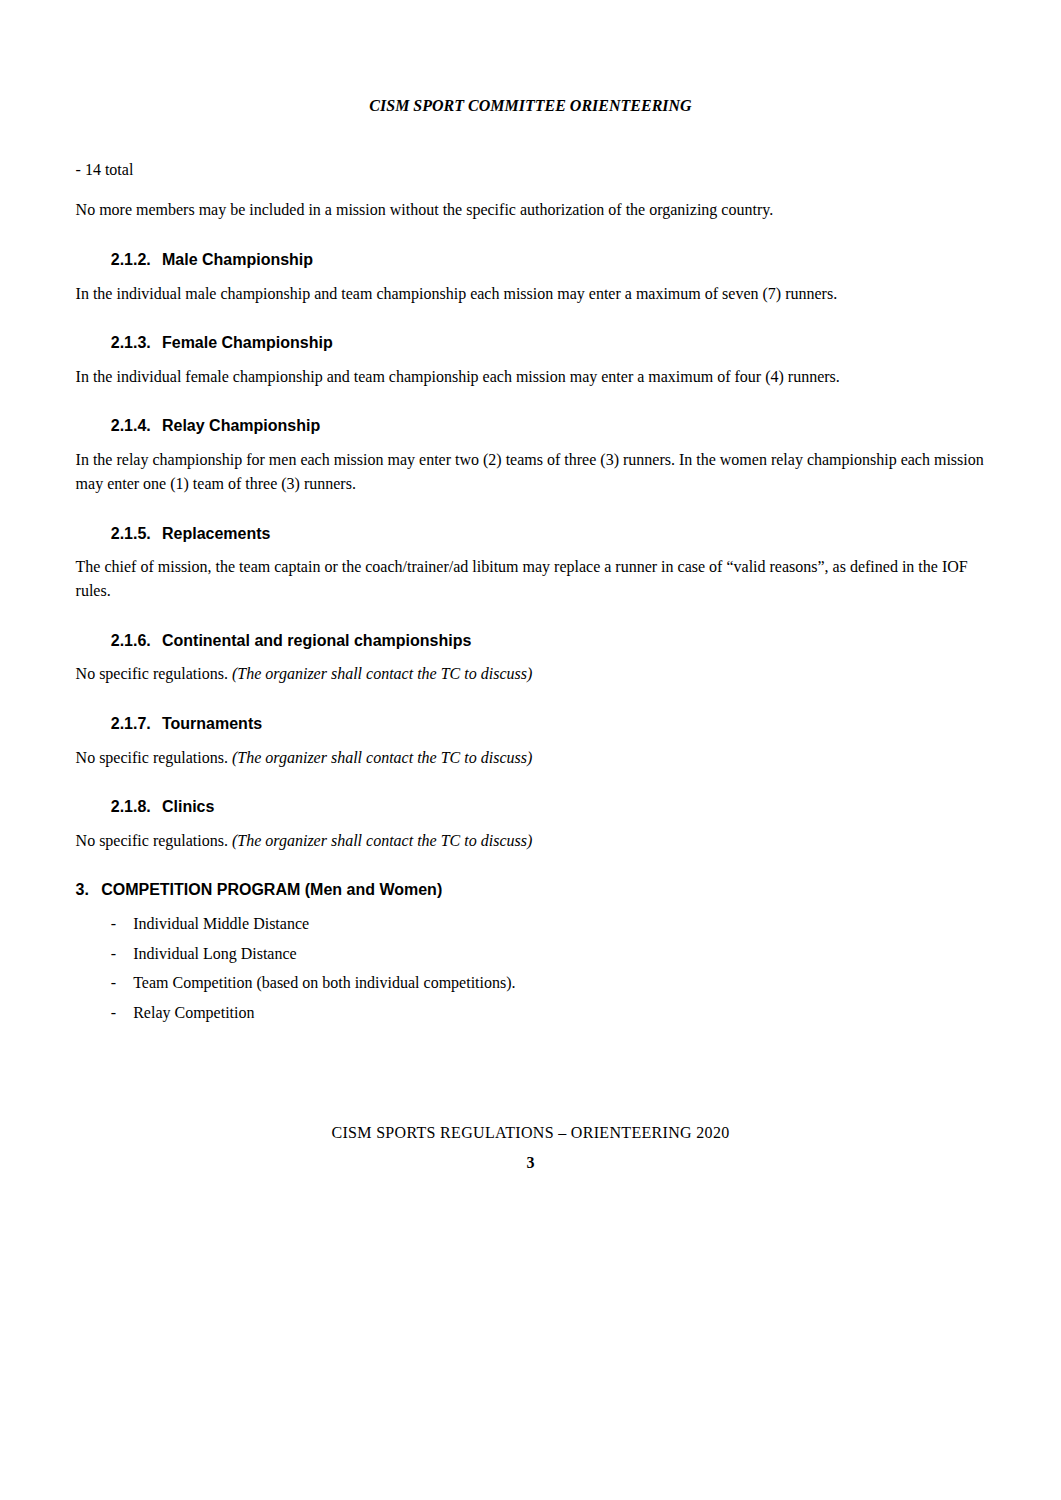CISM SPORT COMMITTEE ORIENTEERING
- 14 total
No more members may be included in a mission without the specific authorization of the organizing country.
2.1.2. Male Championship
In the individual male championship and team championship each mission may enter a maximum of seven (7) runners.
2.1.3. Female Championship
In the individual female championship and team championship each mission may enter a maximum of four (4) runners.
2.1.4. Relay Championship
In the relay championship for men each mission may enter two (2) teams of three (3) runners. In the women relay championship each mission may enter one (1) team of three (3) runners.
2.1.5. Replacements
The chief of mission, the team captain or the coach/trainer/ad libitum may replace a runner in case of “valid reasons”, as defined in the IOF rules.
2.1.6. Continental and regional championships
No specific regulations. (The organizer shall contact the TC to discuss)
2.1.7. Tournaments
No specific regulations. (The organizer shall contact the TC to discuss)
2.1.8. Clinics
No specific regulations. (The organizer shall contact the TC to discuss)
3. COMPETITION PROGRAM (Men and Women)
Individual Middle Distance
Individual Long Distance
Team Competition (based on both individual competitions).
Relay Competition
CISM SPORTS REGULATIONS – ORIENTEERING 2020
3